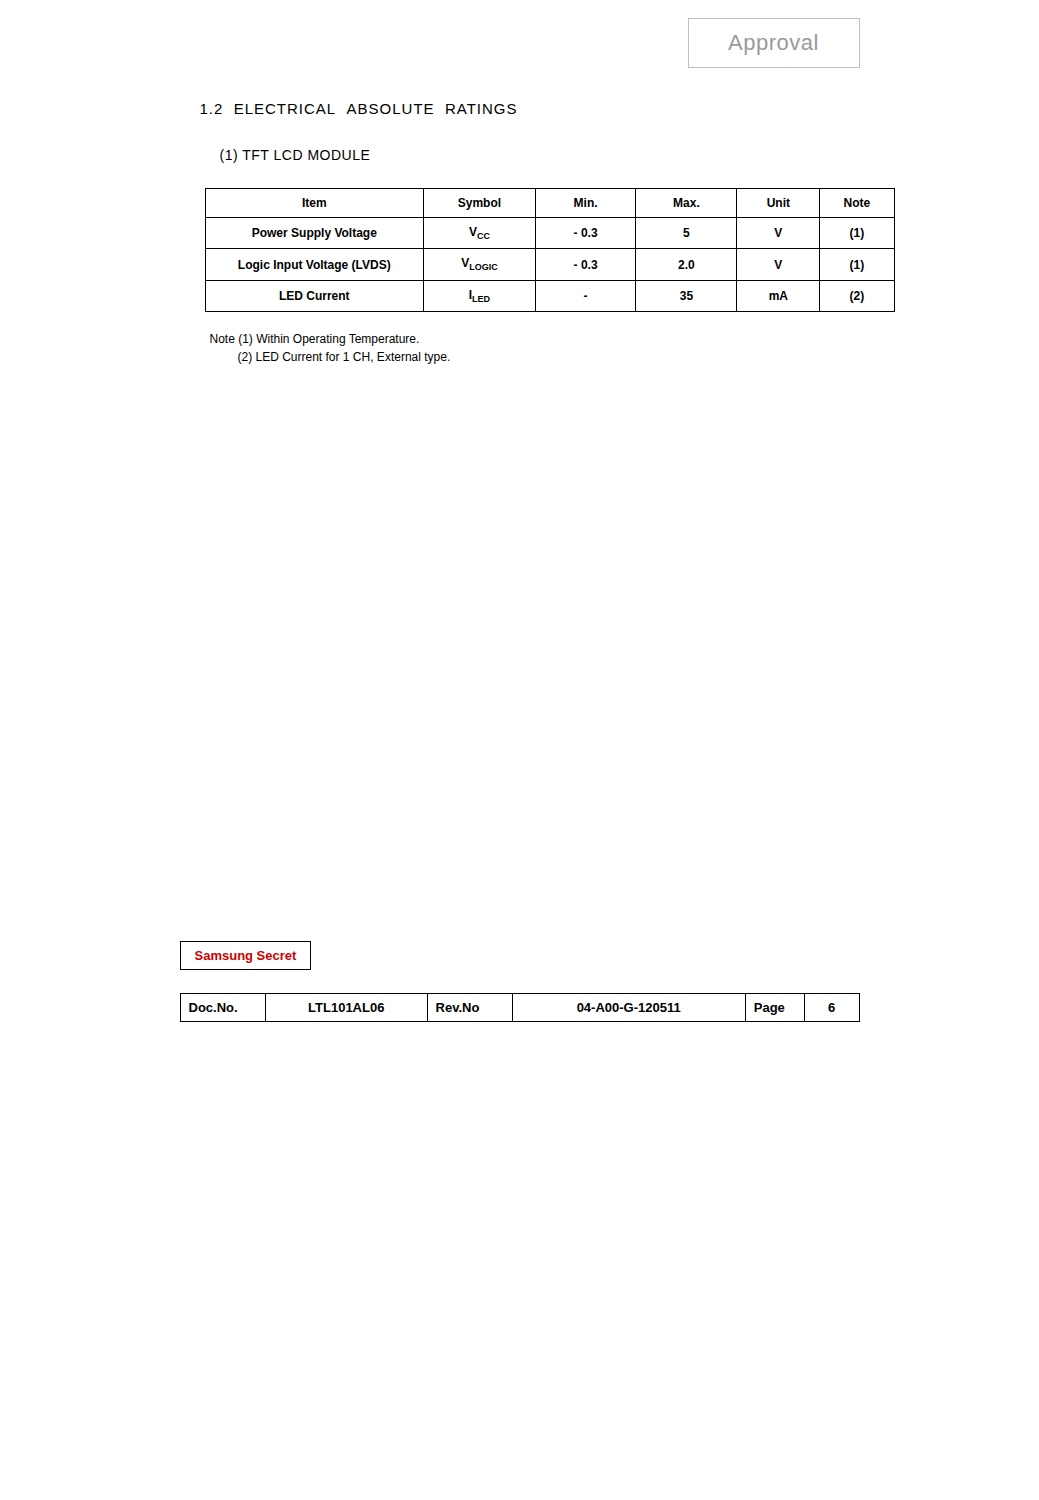Approval
1.2 ELECTRICAL ABSOLUTE RATINGS
(1) TFT LCD MODULE
| Item | Symbol | Min. | Max. | Unit | Note |
| --- | --- | --- | --- | --- | --- |
| Power Supply Voltage | V CC | - 0.3 | 5 | V | (1) |
| Logic Input Voltage (LVDS) | V LOGIC | - 0.3 | 2.0 | V | (1) |
| LED Current | I LED | - | 35 | mA | (2) |
Note (1) Within Operating Temperature. (2) LED Current for 1 CH, External type.
Samsung Secret
| Doc.No. | LTL101AL06 | Rev.No | 04-A00-G-120511 | Page | 6 |